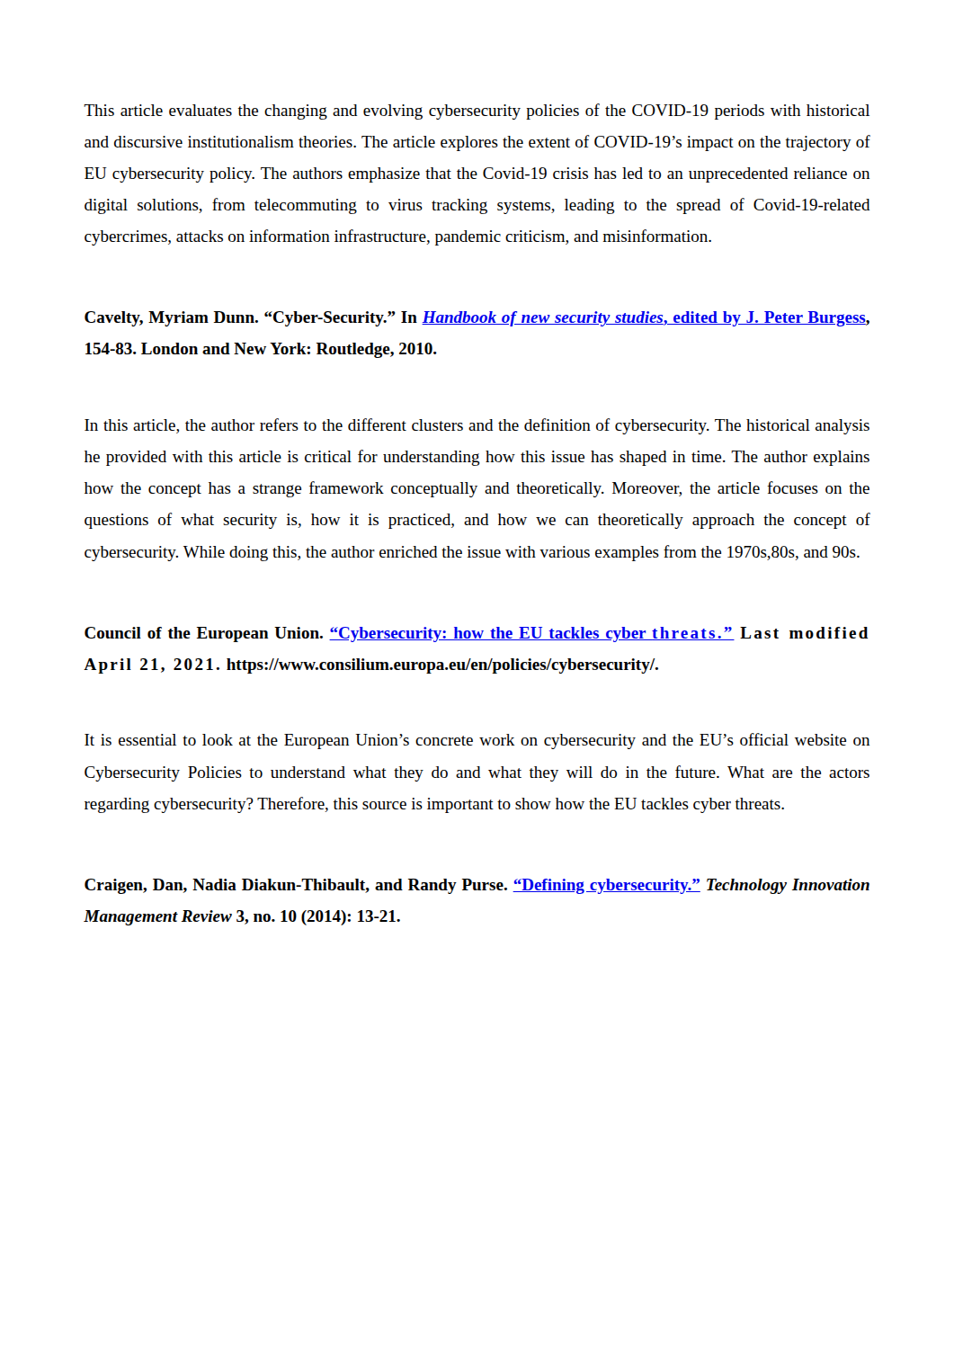This article evaluates the changing and evolving cybersecurity policies of the COVID-19 periods with historical and discursive institutionalism theories. The article explores the extent of COVID-19’s impact on the trajectory of EU cybersecurity policy. The authors emphasize that the Covid-19 crisis has led to an unprecedented reliance on digital solutions, from telecommuting to virus tracking systems, leading to the spread of Covid-19-related cybercrimes, attacks on information infrastructure, pandemic criticism, and misinformation.
Cavelty, Myriam Dunn. “Cyber-Security.” In Handbook of new security studies, edited by J. Peter Burgess, 154-83. London and New York: Routledge, 2010.
In this article, the author refers to the different clusters and the definition of cybersecurity. The historical analysis he provided with this article is critical for understanding how this issue has shaped in time. The author explains how the concept has a strange framework conceptually and theoretically. Moreover, the article focuses on the questions of what security is, how it is practiced, and how we can theoretically approach the concept of cybersecurity. While doing this, the author enriched the issue with various examples from the 1970s,80s, and 90s.
Council of the European Union. “Cybersecurity: how the EU tackles cyber threats.” Last modified April 21, 2021. https://www.consilium.europa.eu/en/policies/cybersecurity/.
It is essential to look at the European Union’s concrete work on cybersecurity and the EU’s official website on Cybersecurity Policies to understand what they do and what they will do in the future. What are the actors regarding cybersecurity? Therefore, this source is important to show how the EU tackles cyber threats.
Craigen, Dan, Nadia Diakun-Thibault, and Randy Purse. “Defining cybersecurity.” Technology Innovation Management Review 3, no. 10 (2014): 13-21.